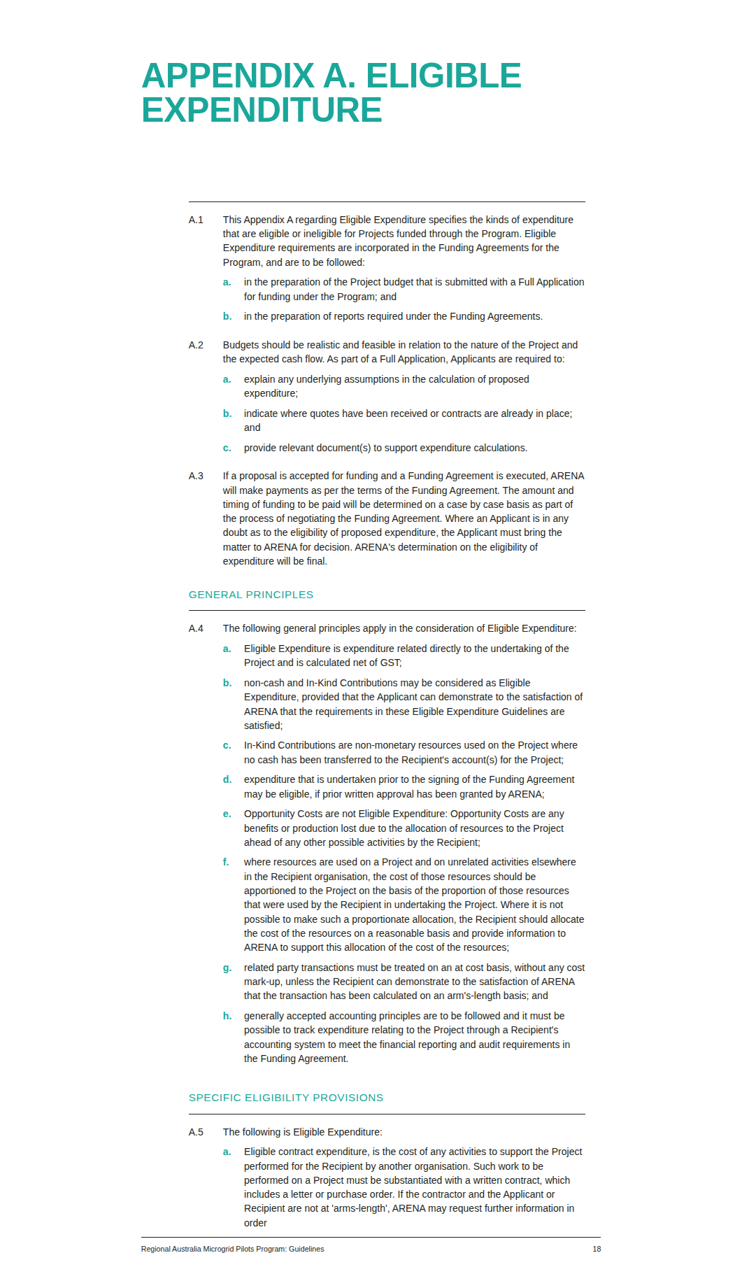Appendix A. Eligible Expenditure
A.1
This Appendix A regarding Eligible Expenditure specifies the kinds of expenditure that are eligible or ineligible for Projects funded through the Program. Eligible Expenditure requirements are incorporated in the Funding Agreements for the Program, and are to be followed:
a. in the preparation of the Project budget that is submitted with a Full Application for funding under the Program; and
b. in the preparation of reports required under the Funding Agreements.
A.2
Budgets should be realistic and feasible in relation to the nature of the Project and the expected cash flow. As part of a Full Application, Applicants are required to:
a. explain any underlying assumptions in the calculation of proposed expenditure;
b. indicate where quotes have been received or contracts are already in place; and
c. provide relevant document(s) to support expenditure calculations.
A.3
If a proposal is accepted for funding and a Funding Agreement is executed, ARENA will make payments as per the terms of the Funding Agreement. The amount and timing of funding to be paid will be determined on a case by case basis as part of the process of negotiating the Funding Agreement. Where an Applicant is in any doubt as to the eligibility of proposed expenditure, the Applicant must bring the matter to ARENA for decision. ARENA's determination on the eligibility of expenditure will be final.
General principles
A.4
The following general principles apply in the consideration of Eligible Expenditure:
a. Eligible Expenditure is expenditure related directly to the undertaking of the Project and is calculated net of GST;
b. non-cash and In-Kind Contributions may be considered as Eligible Expenditure, provided that the Applicant can demonstrate to the satisfaction of ARENA that the requirements in these Eligible Expenditure Guidelines are satisfied;
c. In-Kind Contributions are non-monetary resources used on the Project where no cash has been transferred to the Recipient's account(s) for the Project;
d. expenditure that is undertaken prior to the signing of the Funding Agreement may be eligible, if prior written approval has been granted by ARENA;
e. Opportunity Costs are not Eligible Expenditure: Opportunity Costs are any benefits or production lost due to the allocation of resources to the Project ahead of any other possible activities by the Recipient;
f. where resources are used on a Project and on unrelated activities elsewhere in the Recipient organisation, the cost of those resources should be apportioned to the Project on the basis of the proportion of those resources that were used by the Recipient in undertaking the Project. Where it is not possible to make such a proportionate allocation, the Recipient should allocate the cost of the resources on a reasonable basis and provide information to ARENA to support this allocation of the cost of the resources;
g. related party transactions must be treated on an at cost basis, without any cost mark-up, unless the Recipient can demonstrate to the satisfaction of ARENA that the transaction has been calculated on an arm's-length basis; and
h. generally accepted accounting principles are to be followed and it must be possible to track expenditure relating to the Project through a Recipient's accounting system to meet the financial reporting and audit requirements in the Funding Agreement.
Specific eligibility provisions
A.5
The following is Eligible Expenditure:
a. Eligible contract expenditure, is the cost of any activities to support the Project performed for the Recipient by another organisation. Such work to be performed on a Project must be substantiated with a written contract, which includes a letter or purchase order. If the contractor and the Applicant or Recipient are not at 'arms-length', ARENA may request further information in order
Regional Australia Microgrid Pilots Program: Guidelines 18